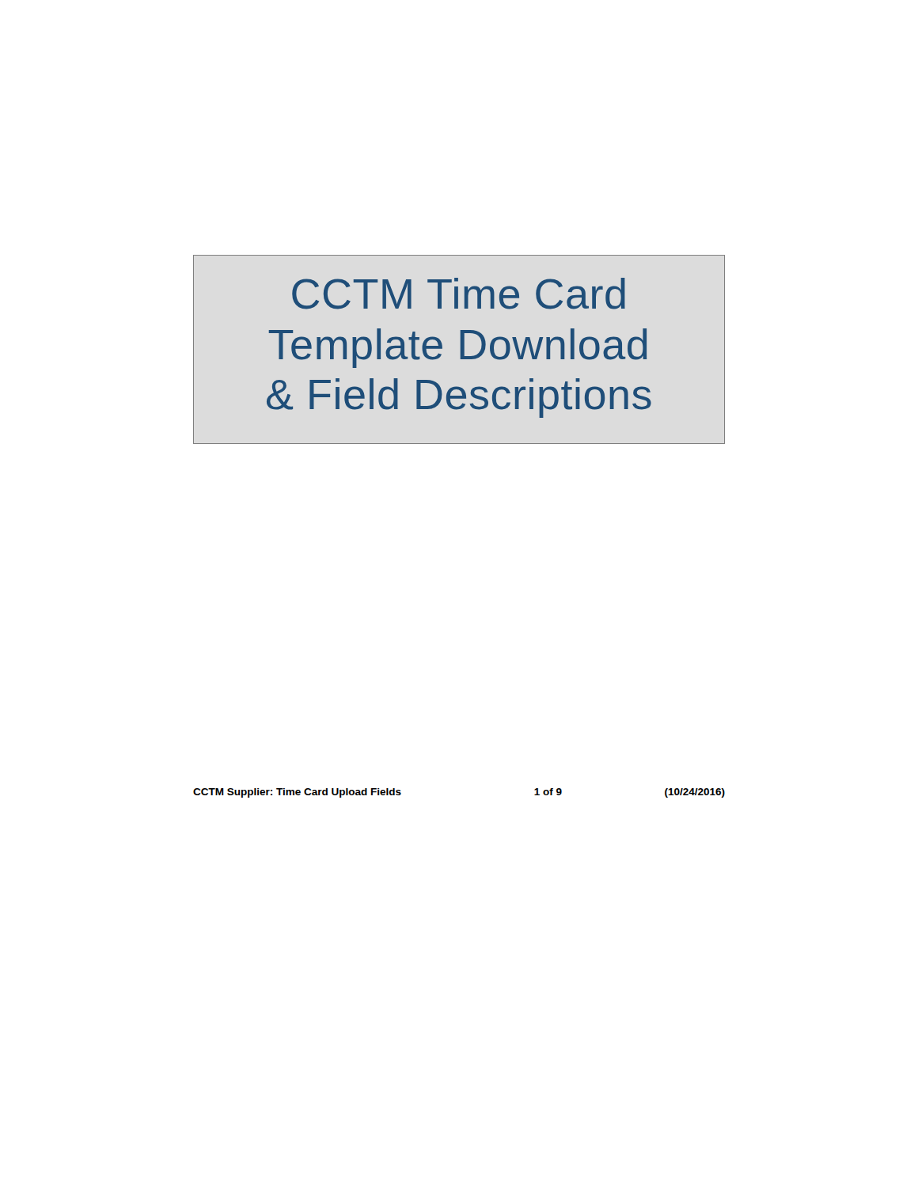CCTM Time Card
Template Download
& Field Descriptions
CCTM Supplier: Time Card Upload Fields
1 of 9
(10/24/2016)